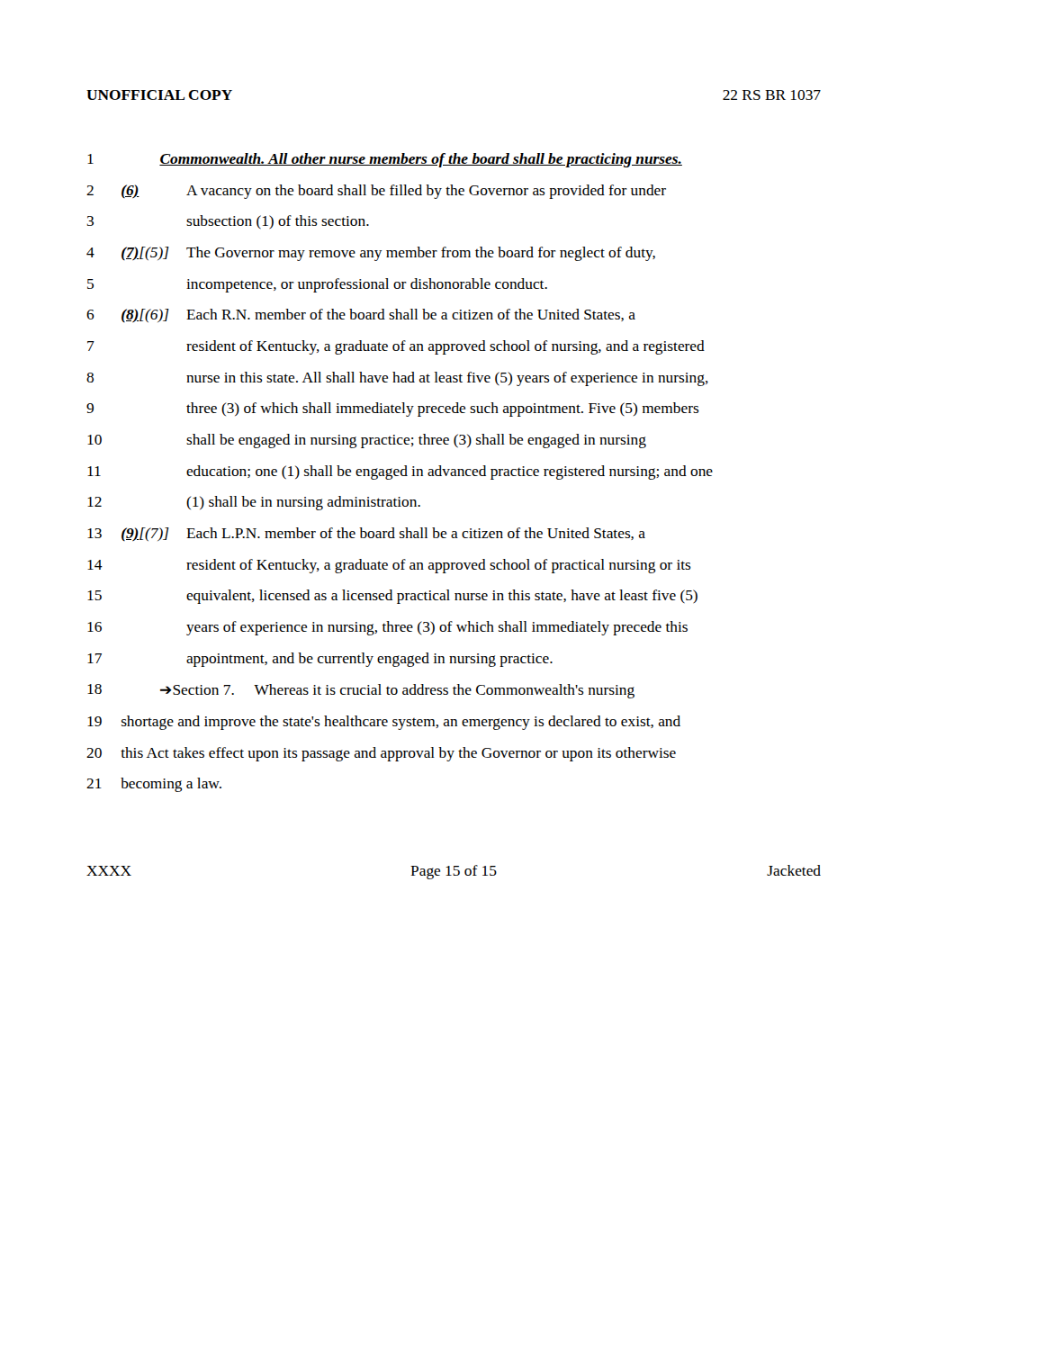UNOFFICIAL COPY
22 RS BR 1037
1
Commonwealth. All other nurse members of the board shall be practicing nurses.
2
(6)
A vacancy on the board shall be filled by the Governor as provided for under
3
subsection (1) of this section.
4
(7)[(5)]
The Governor may remove any member from the board for neglect of duty,
5
incompetence, or unprofessional or dishonorable conduct.
6
(8)[(6)]
Each R.N. member of the board shall be a citizen of the United States, a
7
resident of Kentucky, a graduate of an approved school of nursing, and a registered
8
nurse in this state. All shall have had at least five (5) years of experience in nursing,
9
three (3) of which shall immediately precede such appointment. Five (5) members
10
shall be engaged in nursing practice; three (3) shall be engaged in nursing
11
education; one (1) shall be engaged in advanced practice registered nursing; and one
12
(1) shall be in nursing administration.
13
(9)[(7)]
Each L.P.N. member of the board shall be a citizen of the United States, a
14
resident of Kentucky, a graduate of an approved school of practical nursing or its
15
equivalent, licensed as a licensed practical nurse in this state, have at least five (5)
16
years of experience in nursing, three (3) of which shall immediately precede this
17
appointment, and be currently engaged in nursing practice.
18
➔Section 7. Whereas it is crucial to address the Commonwealth's nursing
19
shortage and improve the state's healthcare system, an emergency is declared to exist, and
20
this Act takes effect upon its passage and approval by the Governor or upon its otherwise
21
becoming a law.
XXXX
Page 15 of 15
Jacketed